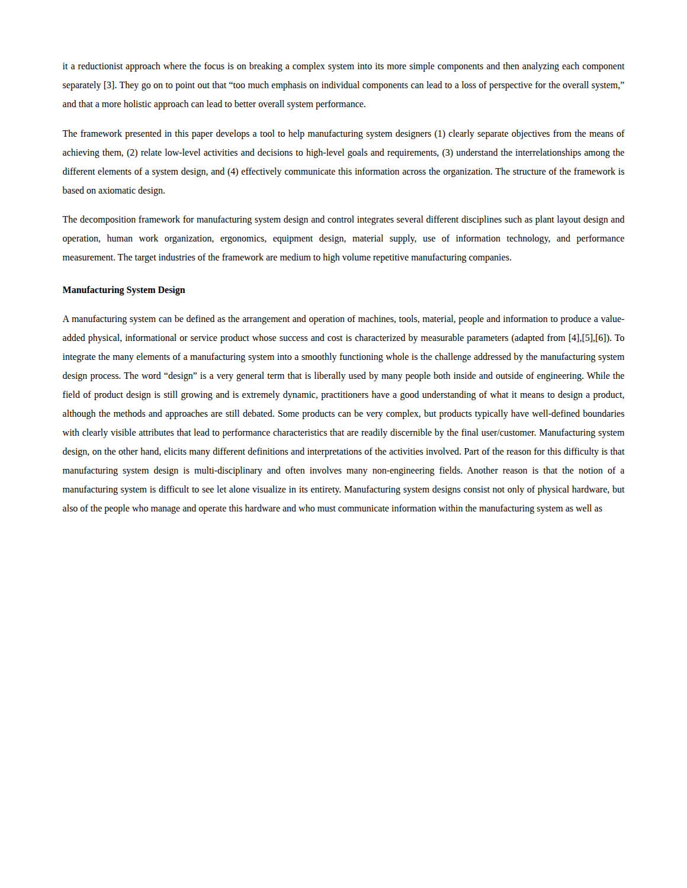it a reductionist approach where the focus is on breaking a complex system into its more simple components and then analyzing each component separately [3]. They go on to point out that “too much emphasis on individual components can lead to a loss of perspective for the overall system,” and that a more holistic approach can lead to better overall system performance.
The framework presented in this paper develops a tool to help manufacturing system designers (1) clearly separate objectives from the means of achieving them, (2) relate low-level activities and decisions to high-level goals and requirements, (3) understand the interrelationships among the different elements of a system design, and (4) effectively communicate this information across the organization. The structure of the framework is based on axiomatic design.
The decomposition framework for manufacturing system design and control integrates several different disciplines such as plant layout design and operation, human work organization, ergonomics, equipment design, material supply, use of information technology, and performance measurement. The target industries of the framework are medium to high volume repetitive manufacturing companies.
Manufacturing System Design
A manufacturing system can be defined as the arrangement and operation of machines, tools, material, people and information to produce a value-added physical, informational or service product whose success and cost is characterized by measurable parameters (adapted from [4],[5],[6]). To integrate the many elements of a manufacturing system into a smoothly functioning whole is the challenge addressed by the manufacturing system design process. The word “design” is a very general term that is liberally used by many people both inside and outside of engineering. While the field of product design is still growing and is extremely dynamic, practitioners have a good understanding of what it means to design a product, although the methods and approaches are still debated. Some products can be very complex, but products typically have well-defined boundaries with clearly visible attributes that lead to performance characteristics that are readily discernible by the final user/customer. Manufacturing system design, on the other hand, elicits many different definitions and interpretations of the activities involved. Part of the reason for this difficulty is that manufacturing system design is multi-disciplinary and often involves many non-engineering fields. Another reason is that the notion of a manufacturing system is difficult to see let alone visualize in its entirety. Manufacturing system designs consist not only of physical hardware, but also of the people who manage and operate this hardware and who must communicate information within the manufacturing system as well as